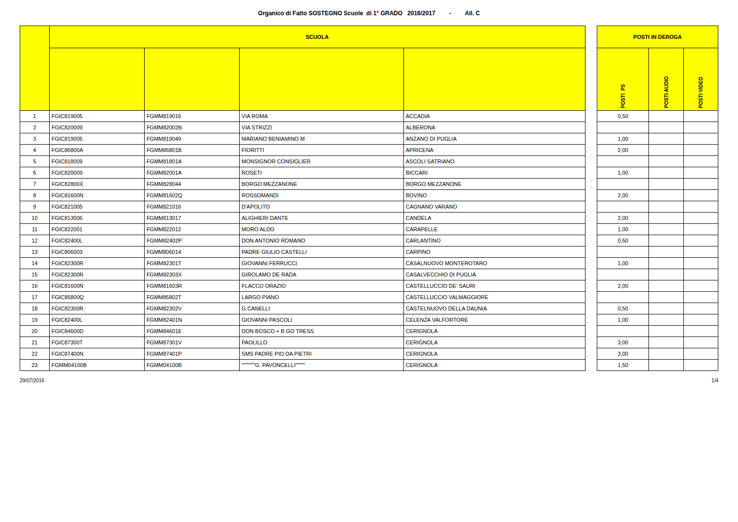Organico di Fatto SOSTEGNO Scuole di 1° GRADO 2016/2017-All. C
| | SCUOLA | | POSTI IN DEROGA |
| --- | --- | --- | --- |
| | | | | POSTI PS | POSTI AUDIO | POSTI VIDEO |
| 1 | FGIC819005 | FGMM819016 | VIA ROMA | ACCADIA | | 0,50 | | |
| 2 | FGIC820009 | FGMM82002B | VIA STRIZZI | ALBERONA | | | | |
| 3 | FGIC819005 | FGMM819049 | MARIANO BENIAMINO M | ANZANO DI PUGLIA | | 1,00 | | |
| 4 | FGIC86800A | FGMM86801B | FIORITTI | APRICENA | | 2,00 | | |
| 5 | FGIC818009 | FGMM81801A | MONSIGNOR CONSIGLIER | ASCOLI SATRIANO | | | | |
| 6 | FGIC820009 | FGMM82001A | ROSETI | BICCARI | | 1,00 | | |
| 7 | FGIC82800X | FGMM828044 | BORGO MEZZANONE | BORGO MEZZANONE | | | | |
| 8 | FGIC81600N | FGMM81602Q | ROSSOMANDI | BOVINO | | 2,00 | | |
| 9 | FGIC821005 | FGMM821016 | D'APOLITO | CAGNANO VARANO | | | | |
| 10 | FGIC813006 | FGMM813017 | ALIGHIERI DANTE | CANDELA | | 2,00 | | |
| 11 | FGIC822001 | FGMM822012 | MORO ALDO | CARAPELLE | | 1,00 | | |
| 12 | FGIC82400L | FGMM82402P | DON ANTONIO ROMANO | CARLANTINO | | 0,50 | | |
| 13 | FGIC806003 | FGMM806014 | PADRE GIULIO CASTELLI | CARPINO | | | | |
| 14 | FGIC82300R | FGMM82301T | GIOVANNI FERRUCCI | CASALNUOVO MONTEROTARO | | 1,00 | | |
| 15 | FGIC82300R | FGMM82303X | GIROLAMO DE RADA | CASALVECCHIO DI PUGLIA | | | | |
| 16 | FGIC81600N | FGMM81603R | FLACCO ORAZIO | CASTELLUCCIO DE' SAURI | | 2,00 | | |
| 17 | FGIC85800Q | FGMM85802T | LARGO PIANO | CASTELLUCCIO VALMAGGIORE | | | | |
| 18 | FGIC82300R | FGMM82302V | G.CANELLI | CASTELNUOVO DELLA DAUNIA | | 0,50 | | |
| 19 | FGIC82400L | FGMM82401N | GIOVANNI PASCOLI | CELENZA VALFORTORE | | 1,00 | | |
| 20 | FGIC84600D | FGMM84601E | DON BOSCO + B.GO TRESS | CERIGNOLA | | | | |
| 21 | FGIC87300T | FGMM87301V | PAOLILLO | CERIGNOLA | | 3,00 | | |
| 22 | FGIC87400N | FGMM87401P | SMS PADRE PIO DA PIETRI | CERIGNOLA | | 3,00 | | |
| 23 | FGMM04100B | FGMM04100B | """""""G. PAVONCELLI""""" | CERIGNOLA | | 1,50 | | |
29/07/2016 1/4